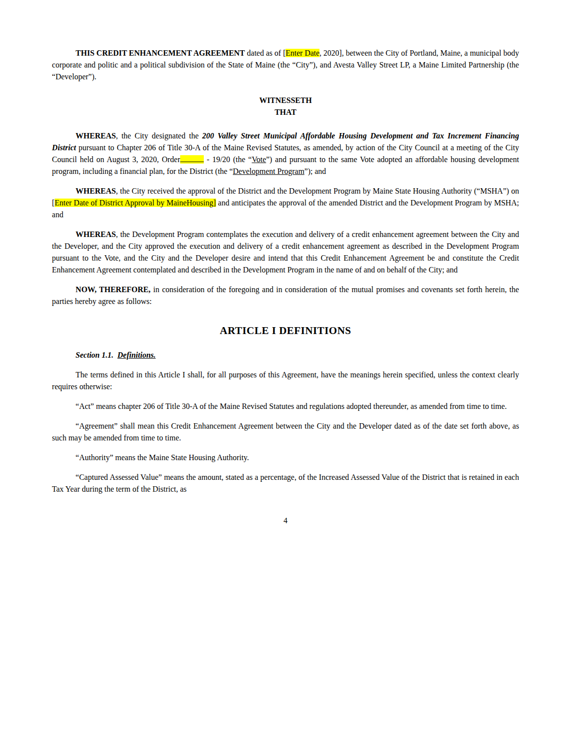THIS CREDIT ENHANCEMENT AGREEMENT dated as of [Enter Date, 2020], between the City of Portland, Maine, a municipal body corporate and politic and a political subdivision of the State of Maine (the “City”), and Avesta Valley Street LP, a Maine Limited Partnership (the “Developer”).
WITNESSETH
THAT
WHEREAS, the City designated the 200 Valley Street Municipal Affordable Housing Development and Tax Increment Financing District pursuant to Chapter 206 of Title 30-A of the Maine Revised Statutes, as amended, by action of the City Council at a meeting of the City Council held on August 3, 2020, Order - 19/20 (the “Vote”) and pursuant to the same Vote adopted an affordable housing development program, including a financial plan, for the District (the “Development Program”); and
WHEREAS, the City received the approval of the District and the Development Program by Maine State Housing Authority (“MSHA”) on [Enter Date of District Approval by MaineHousing] and anticipates the approval of the amended District and the Development Program by MSHA; and
WHEREAS, the Development Program contemplates the execution and delivery of a credit enhancement agreement between the City and the Developer, and the City approved the execution and delivery of a credit enhancement agreement as described in the Development Program pursuant to the Vote, and the City and the Developer desire and intend that this Credit Enhancement Agreement be and constitute the Credit Enhancement Agreement contemplated and described in the Development Program in the name of and on behalf of the City; and
NOW, THEREFORE, in consideration of the foregoing and in consideration of the mutual promises and covenants set forth herein, the parties hereby agree as follows:
ARTICLE I DEFINITIONS
Section 1.1. Definitions.
The terms defined in this Article I shall, for all purposes of this Agreement, have the meanings herein specified, unless the context clearly requires otherwise:
“Act” means chapter 206 of Title 30-A of the Maine Revised Statutes and regulations adopted thereunder, as amended from time to time.
“Agreement” shall mean this Credit Enhancement Agreement between the City and the Developer dated as of the date set forth above, as such may be amended from time to time.
“Authority” means the Maine State Housing Authority.
“Captured Assessed Value” means the amount, stated as a percentage, of the Increased Assessed Value of the District that is retained in each Tax Year during the term of the District, as
4